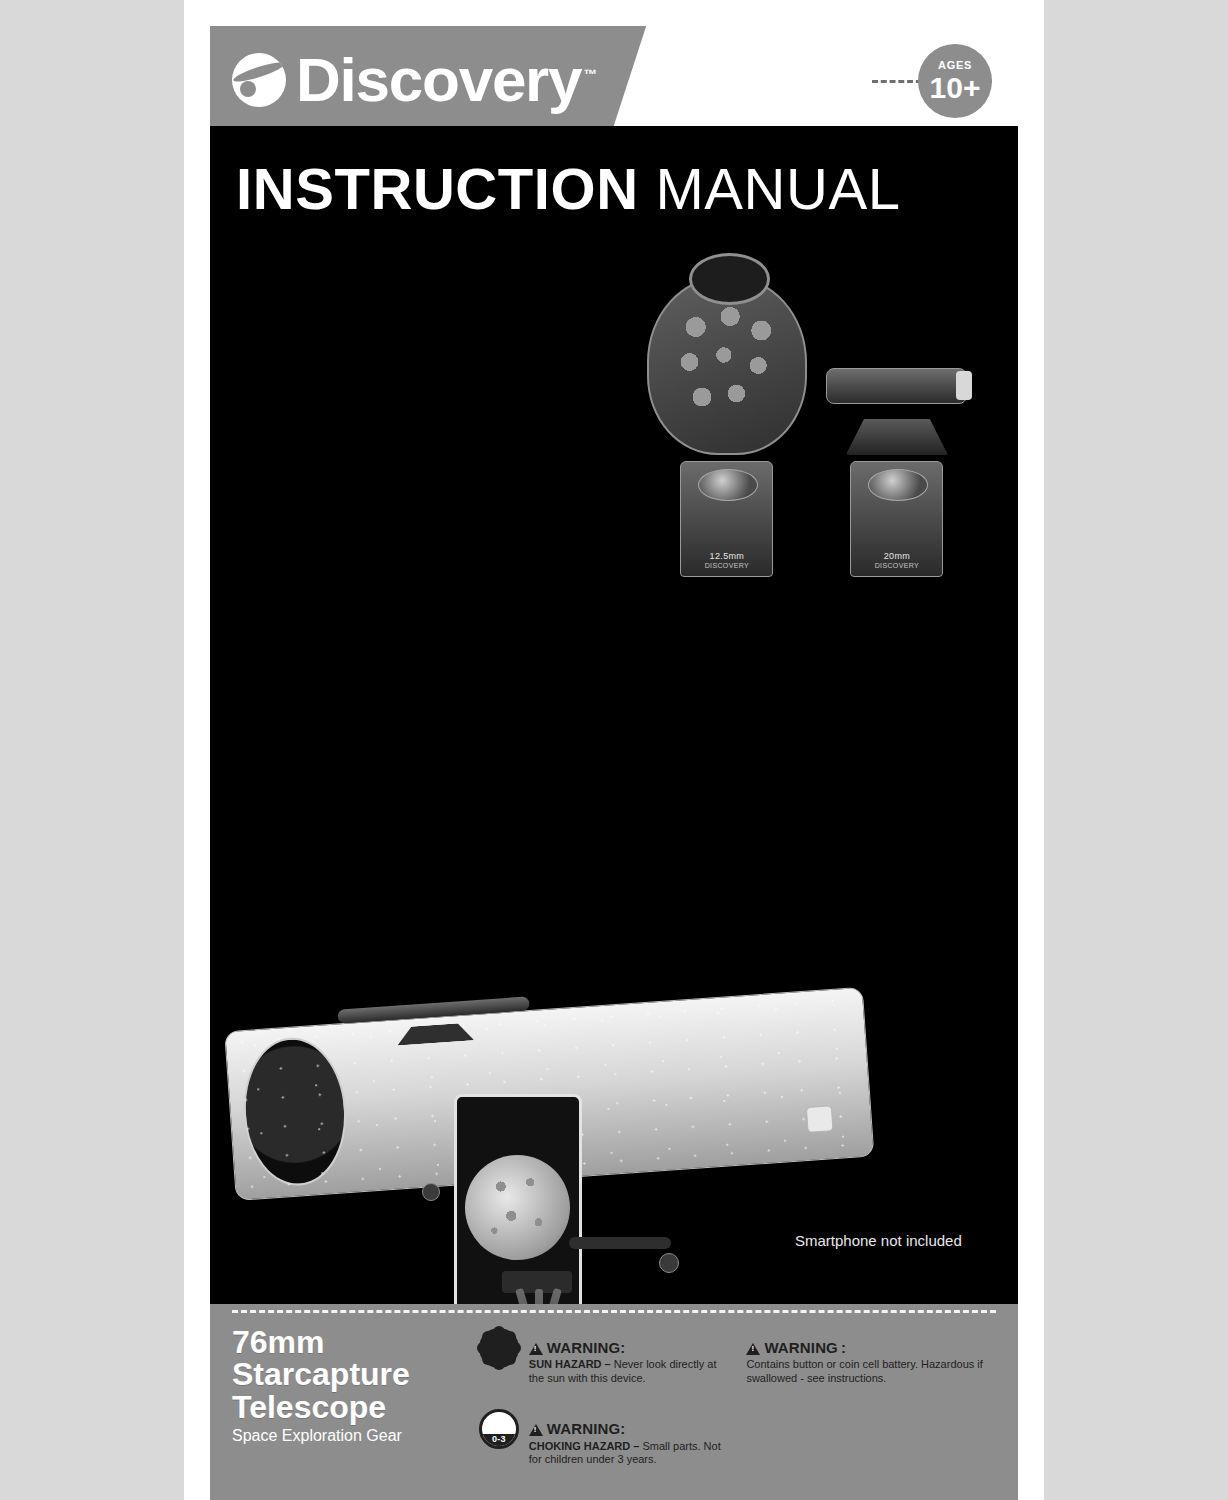Discovery™
AGES 10+
INSTRUCTION MANUAL
12.5mmDISCOVERY
20mmDISCOVERY
Smartphone not included
76mm Starcapture
Telescope
Space Exploration Gear
WARNING: SUN HAZARD – Never look directly at the sun with this device.
0-3
WARNING: CHOKING HAZARD – Small parts. Not for children under 3 years.
WARNING : Contains button or coin cell battery. Hazardous if swallowed - see instructions.